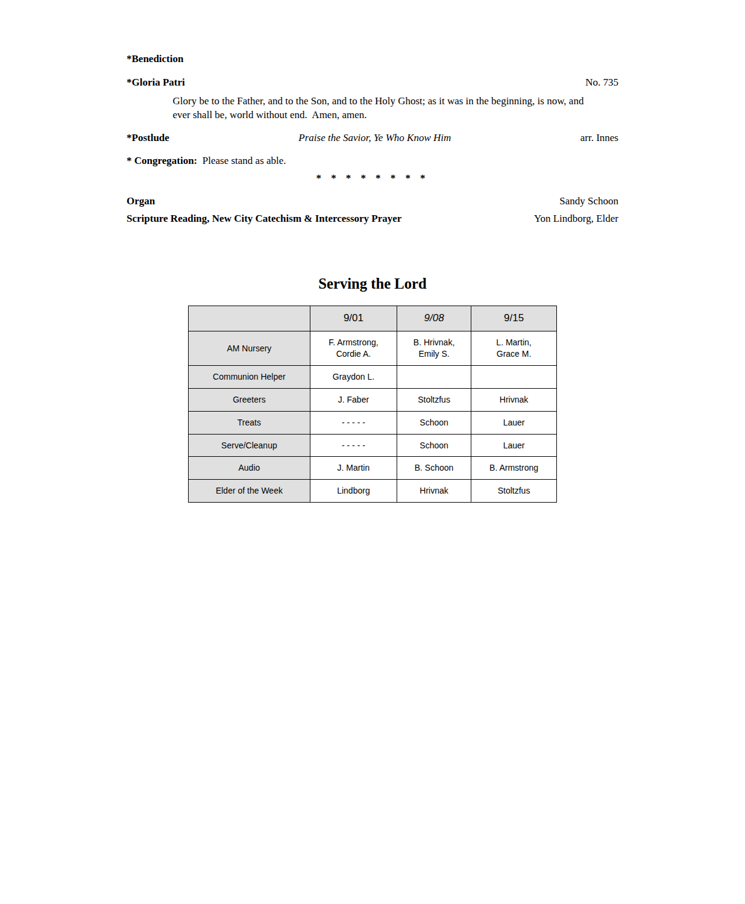*Benediction
*Gloria Patri No. 735
Glory be to the Father, and to the Son, and to the Holy Ghost; as it was in the beginning, is now, and ever shall be, world without end. Amen, amen.
*Postlude Praise the Savior, Ye Who Know Him arr. Innes
* Congregation: Please stand as able.
* * * * * * * *
Organ Sandy Schoon
Scripture Reading, New City Catechism & Intercessory Prayer Yon Lindborg, Elder
Serving the Lord
| | 9/01 | 9/08 | 9/15 |
| --- | --- | --- | --- |
| AM Nursery | F. Armstrong, Cordie A. | B. Hrivnak, Emily S. | L. Martin, Grace M. |
| Communion Helper | Graydon L. | | |
| Greeters | J. Faber | Stoltzfus | Hrivnak |
| Treats | - - - - - | Schoon | Lauer |
| Serve/Cleanup | - - - - - | Schoon | Lauer |
| Audio | J. Martin | B. Schoon | B. Armstrong |
| Elder of the Week | Lindborg | Hrivnak | Stoltzfus |